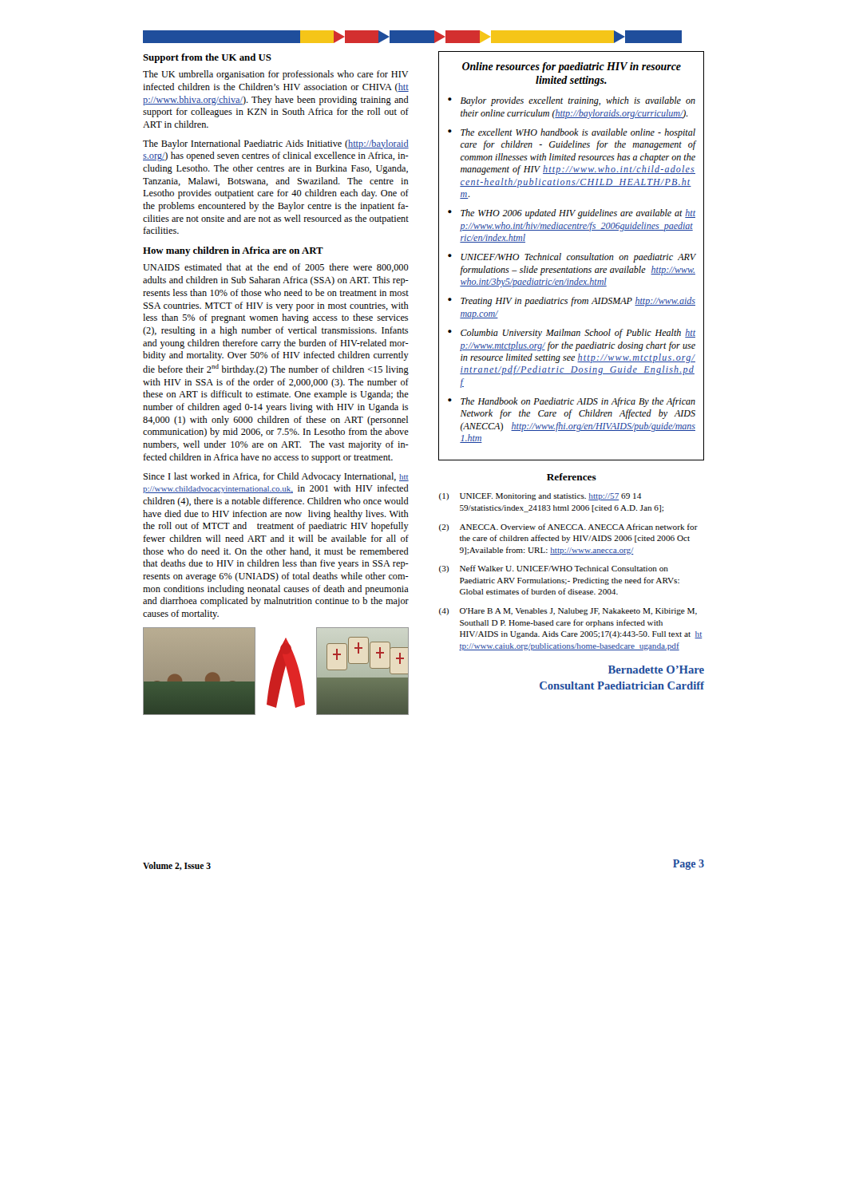Support from the UK and US
The UK umbrella organisation for professionals who care for HIV infected children is the Children’s HIV association or CHIVA (http://www.bhiva.org/chiva/). They have been providing training and support for colleagues in KZN in South Africa for the roll out of ART in children.
The Baylor International Paediatric Aids Initiative (http://bayloraids.org/) has opened seven centres of clinical excellence in Africa, including Lesotho. The other centres are in Burkina Faso, Uganda, Tanzania, Malawi, Botswana, and Swaziland. The centre in Lesotho provides outpatient care for 40 children each day. One of the problems encountered by the Baylor centre is the inpatient facilities are not onsite and are not as well resourced as the outpatient facilities.
How many children in Africa are on ART
UNAIDS estimated that at the end of 2005 there were 800,000 adults and children in Sub Saharan Africa (SSA) on ART. This represents less than 10% of those who need to be on treatment in most SSA countries. MTCT of HIV is very poor in most countries, with less than 5% of pregnant women having access to these services (2), resulting in a high number of vertical transmissions. Infants and young children therefore carry the burden of HIV-related morbidity and mortality. Over 50% of HIV infected children currently die before their 2nd birthday.(2) The number of children <15 living with HIV in SSA is of the order of 2,000,000 (3). The number of these on ART is difficult to estimate. One example is Uganda; the number of children aged 0-14 years living with HIV in Uganda is 84,000 (1) with only 6000 children of these on ART (personnel communication) by mid 2006, or 7.5%. In Lesotho from the above numbers, well under 10% are on ART. The vast majority of infected children in Africa have no access to support or treatment.
Since I last worked in Africa, for Child Advocacy International, http://www.childadvocacyinternational.co.uk, in 2001 with HIV infected children (4), there is a notable difference. Children who once would have died due to HIV infection are now living healthy lives. With the roll out of MTCT and treatment of paediatric HIV hopefully fewer children will need ART and it will be available for all of those who do need it. On the other hand, it must be remembered that deaths due to HIV in children less than five years in SSA represents on average 6% (UNIADS) of total deaths while other common conditions including neonatal causes of death and pneumonia and diarrhoea complicated by malnutrition continue to b the major causes of mortality.
Online resources for paediatric HIV in resource limited settings.
Baylor provides excellent training, which is available on their online curriculum (http://bayloraids.org/curriculum/).
The excellent WHO handbook is available online - hospital care for children - Guidelines for the management of common illnesses with limited resources has a chapter on the management of HIV http://www.who.int/child-adolescent-health/publications/CHILD_HEALTH/PB.htm.
The WHO 2006 updated HIV guidelines are available at http://www.who.int/hiv/mediacentre/fs_2006guidelines_paediatric/en/index.html
UNICEF/WHO Technical consultation on paediatric ARV formulations – slide presentations are available http://www.who.int/3by5/paediatric/en/index.html
Treating HIV in paediatrics from AIDSMAP http://www.aidsmap.com/
Columbia University Mailman School of Public Health http://www.mtctplus.org/ for the paediatric dosing chart for use in resource limited setting see http://www.mtctplus.org/intranet/pdf/Pediatric_Dosing_Guide_English.pdf
The Handbook on Paediatric AIDS in Africa By the African Network for the Care of Children Affected by AIDS (ANECCA) http://www.fhi.org/en/HIVAIDS/pub/guide/mans1.htm
References
UNICEF. Monitoring and statistics. http://57 69 14 59/statistics/index_24183 html 2006 [cited 6 A.D. Jan 6];
ANECCA. Overview of ANECCA. ANECCA African network for the care of children affected by HIV/AIDS 2006 [cited 2006 Oct 9];Available from: URL: http://www.anecca.org/
Neff Walker U. UNICEF/WHO Technical Consultation on Paediatric ARV Formulations;- Predicting the need for ARVs: Global estimates of burden of disease. 2004.
O'Hare B A M, Venables J, Nalubeg JF, Nakakeeto M, Kibirige M, Southall D P. Home-based care for orphans infected with HIV/AIDS in Uganda. Aids Care 2005;17(4):443-50. Full text at http://www.caiuk.org/publications/home-basedcare_uganda.pdf
Bernadette O’Hare
Consultant Paediatrician Cardiff
Volume 2, Issue 3
Page 3